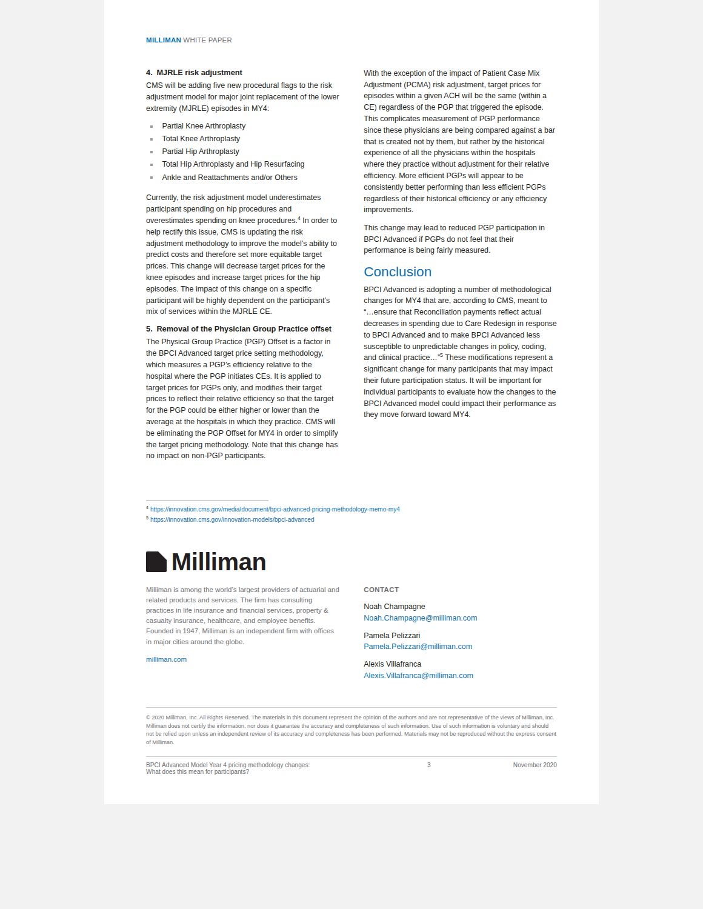MILLIMAN WHITE PAPER
4. MJRLE risk adjustment
CMS will be adding five new procedural flags to the risk adjustment model for major joint replacement of the lower extremity (MJRLE) episodes in MY4:
Partial Knee Arthroplasty
Total Knee Arthroplasty
Partial Hip Arthroplasty
Total Hip Arthroplasty and Hip Resurfacing
Ankle and Reattachments and/or Others
Currently, the risk adjustment model underestimates participant spending on hip procedures and overestimates spending on knee procedures.4 In order to help rectify this issue, CMS is updating the risk adjustment methodology to improve the model’s ability to predict costs and therefore set more equitable target prices. This change will decrease target prices for the knee episodes and increase target prices for the hip episodes. The impact of this change on a specific participant will be highly dependent on the participant’s mix of services within the MJRLE CE.
5. Removal of the Physician Group Practice offset
The Physical Group Practice (PGP) Offset is a factor in the BPCI Advanced target price setting methodology, which measures a PGP’s efficiency relative to the hospital where the PGP initiates CEs. It is applied to target prices for PGPs only, and modifies their target prices to reflect their relative efficiency so that the target for the PGP could be either higher or lower than the average at the hospitals in which they practice. CMS will be eliminating the PGP Offset for MY4 in order to simplify the target pricing methodology. Note that this change has no impact on non-PGP participants.
With the exception of the impact of Patient Case Mix Adjustment (PCMA) risk adjustment, target prices for episodes within a given ACH will be the same (within a CE) regardless of the PGP that triggered the episode. This complicates measurement of PGP performance since these physicians are being compared against a bar that is created not by them, but rather by the historical experience of all the physicians within the hospitals where they practice without adjustment for their relative efficiency. More efficient PGPs will appear to be consistently better performing than less efficient PGPs regardless of their historical efficiency or any efficiency improvements.
This change may lead to reduced PGP participation in BPCI Advanced if PGPs do not feel that their performance is being fairly measured.
Conclusion
BPCI Advanced is adopting a number of methodological changes for MY4 that are, according to CMS, meant to “…ensure that Reconciliation payments reflect actual decreases in spending due to Care Redesign in response to BPCI Advanced and to make BPCI Advanced less susceptible to unpredictable changes in policy, coding, and clinical practice…”5 These modifications represent a significant change for many participants that may impact their future participation status. It will be important for individual participants to evaluate how the changes to the BPCI Advanced model could impact their performance as they move forward toward MY4.
4 https://innovation.cms.gov/media/document/bpci-advanced-pricing-methodology-memo-my4
5 https://innovation.cms.gov/innovation-models/bpci-advanced
Milliman
Milliman is among the world’s largest providers of actuarial and related products and services. The firm has consulting practices in life insurance and financial services, property & casualty insurance, healthcare, and employee benefits. Founded in 1947, Milliman is an independent firm with offices in major cities around the globe.
milliman.com
CONTACT
Noah Champagne
Noah.Champagne@milliman.com
Pamela Pelizzari
Pamela.Pelizzari@milliman.com
Alexis Villafranca
Alexis.Villafranca@milliman.com
© 2020 Milliman, Inc. All Rights Reserved. The materials in this document represent the opinion of the authors and are not representative of the views of Milliman, Inc. Milliman does not certify the information, nor does it guarantee the accuracy and completeness of such information. Use of such information is voluntary and should not be relied upon unless an independent review of its accuracy and completeness has been performed. Materials may not be reproduced without the express consent of Milliman.
BPCI Advanced Model Year 4 pricing methodology changes:
What does this mean for participants?
3
November 2020